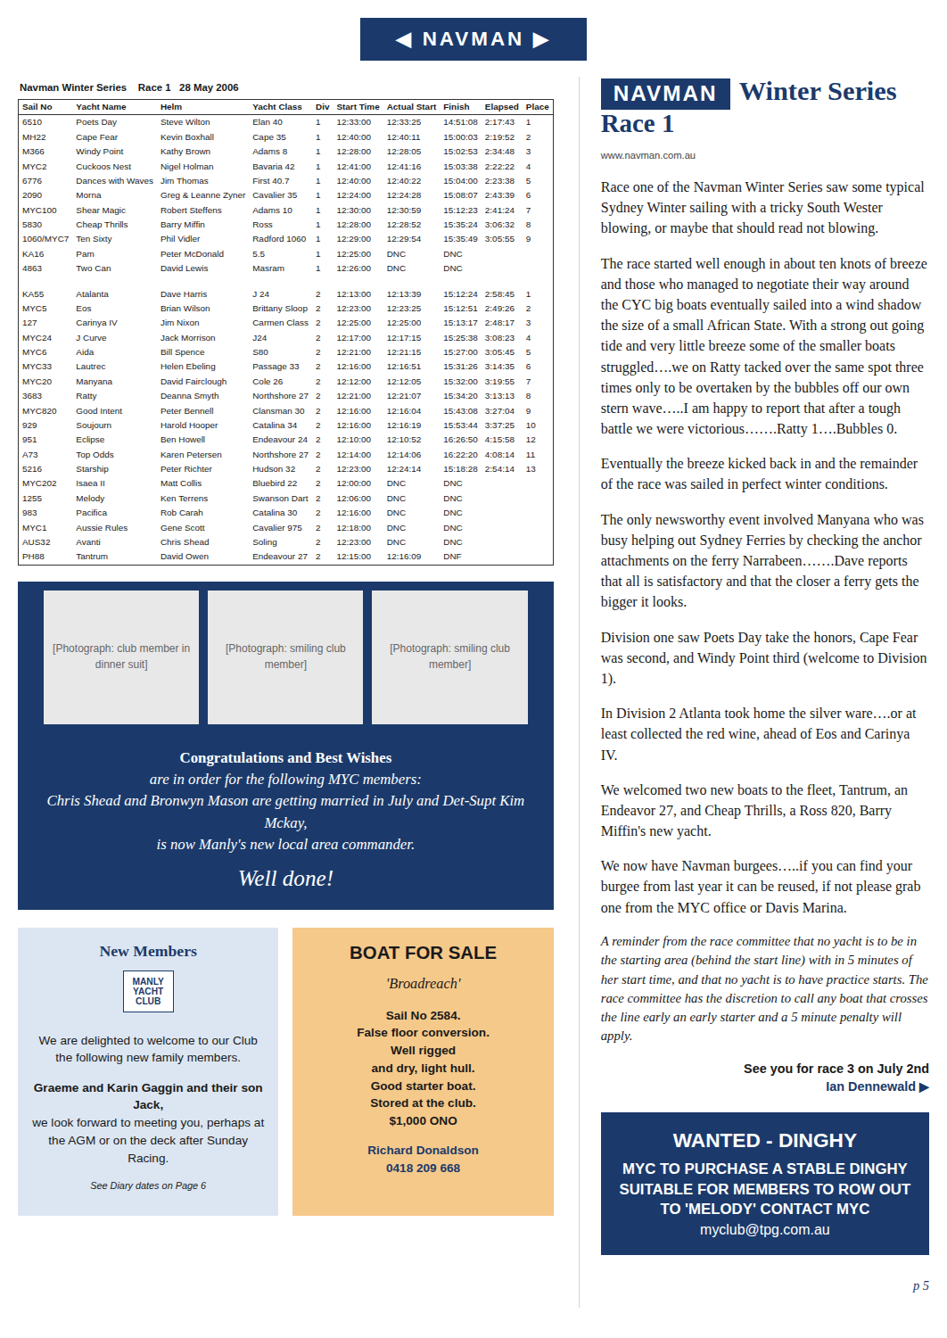◀ NAVMAN ▶
Navman Winter Series Race 1 28 May 2006
| Sail No | Yacht Name | Helm | Yacht Class | Div | Start Time | Actual Start | Finish | Elapsed | Place |
| --- | --- | --- | --- | --- | --- | --- | --- | --- | --- |
| 6510 | Poets Day | Steve Wilton | Elan 40 | 1 | 12:33:00 | 12:33:25 | 14:51:08 | 2:17:43 | 1 |
| MH22 | Cape Fear | Kevin Boxhall | Cape 35 | 1 | 12:40:00 | 12:40:11 | 15:00:03 | 2:19:52 | 2 |
| M366 | Windy Point | Kathy Brown | Adams 8 | 1 | 12:28:00 | 12:28:05 | 15:02:53 | 2:34:48 | 3 |
| MYC2 | Cuckoos Nest | Nigel Holman | Bavaria 42 | 1 | 12:41:00 | 12:41:16 | 15:03:38 | 2:22:22 | 4 |
| 6776 | Dances with Waves | Jim Thomas | First 40.7 | 1 | 12:40:00 | 12:40:22 | 15:04:00 | 2:23:38 | 5 |
| 2090 | Morna | Greg & Leanne Zyner | Cavalier 35 | 1 | 12:24:00 | 12:24:28 | 15:08:07 | 2:43:39 | 6 |
| MYC100 | Shear Magic | Robert Steffens | Adams 10 | 1 | 12:30:00 | 12:30:59 | 15:12:23 | 2:41:24 | 7 |
| 5830 | Cheap Thrills | Barry Miffin | Ross | 1 | 12:28:00 | 12:28:52 | 15:35:24 | 3:06:32 | 8 |
| 1060/MYC7 | Ten Sixty | Phil Vidler | Radford 1060 | 1 | 12:29:00 | 12:29:54 | 15:35:49 | 3:05:55 | 9 |
| KA16 | Pam | Peter McDonald | 5.5 | 1 | 12:25:00 | DNC | DNC | | |
| 4863 | Two Can | David Lewis | Masram | 1 | 12:26:00 | DNC | DNC | | |
| KA55 | Atalanta | Dave Harris | J 24 | 2 | 12:13:00 | 12:13:39 | 15:12:24 | 2:58:45 | 1 |
| MYC5 | Eos | Brian Wilson | Brittany Sloop | 2 | 12:23:00 | 12:23:25 | 15:12:51 | 2:49:26 | 2 |
| 127 | Carinya IV | Jim Nixon | Carmen Class | 2 | 12:25:00 | 12:25:00 | 15:13:17 | 2:48:17 | 3 |
| MYC24 | J Curve | Jack Morrison | J24 | 2 | 12:17:00 | 12:17:15 | 15:25:38 | 3:08:23 | 4 |
| MYC6 | Aida | Bill Spence | S80 | 2 | 12:21:00 | 12:21:15 | 15:27:00 | 3:05:45 | 5 |
| MYC33 | Lautrec | Helen Ebeling | Passage 33 | 2 | 12:16:00 | 12:16:51 | 15:31:26 | 3:14:35 | 6 |
| MYC20 | Manyana | David Fairclough | Cole 26 | 2 | 12:12:00 | 12:12:05 | 15:32:00 | 3:19:55 | 7 |
| 3683 | Ratty | Deanna Smyth | Northshore 27 | 2 | 12:21:00 | 12:21:07 | 15:34:20 | 3:13:13 | 8 |
| MYC820 | Good Intent | Peter Bennell | Clansman 30 | 2 | 12:16:00 | 12:16:04 | 15:43:08 | 3:27:04 | 9 |
| 929 | Soujourn | Harold Hooper | Catalina 34 | 2 | 12:16:00 | 12:16:19 | 15:53:44 | 3:37:25 | 10 |
| 951 | Eclipse | Ben Howell | Endeavour 24 | 2 | 12:10:00 | 12:10:52 | 16:26:50 | 4:15:58 | 12 |
| A73 | Top Odds | Karen Petersen | Northshore 27 | 2 | 12:14:00 | 12:14:06 | 16:22:20 | 4:08:14 | 11 |
| 5216 | Starship | Peter Richter | Hudson 32 | 2 | 12:23:00 | 12:24:14 | 15:18:28 | 2:54:14 | 13 |
| MYC202 | Isaea II | Matt Collis | Bluebird 22 | 2 | 12:00:00 | DNC | DNC | | |
| 1255 | Melody | Ken Terrens | Swanson Dart | 2 | 12:06:00 | DNC | DNC | | |
| 983 | Pacifica | Rob Carah | Catalina 30 | 2 | 12:16:00 | DNC | DNC | | |
| MYC1 | Aussie Rules | Gene Scott | Cavalier 975 | 2 | 12:18:00 | DNC | DNC | | |
| AUS32 | Avanti | Chris Shead | Soling | 2 | 12:23:00 | DNC | DNC | | |
| PH88 | Tantrum | David Owen | Endeavour 27 | 2 | 12:15:00 | 12:16:09 | DNF | | |
[Photograph: club member in dinner suit]
[Photograph: smiling club member]
[Photograph: smiling club member]
Congratulations and Best Wishes
are in order for the following MYC members:
Chris Shead and Bronwyn Mason are getting married in July and Det-Supt Kim Mckay,
is now Manly's new local area commander. Well done!
New Members
MANLY
YACHT
CLUB
We are delighted to welcome to our Club the following new family members.
Graeme and Karin Gaggin and their son Jack,
we look forward to meeting you, perhaps at the AGM or on the deck after Sunday Racing.
See Diary dates on Page 6
BOAT FOR SALE
'Broadreach'
Sail No 2584.
False floor conversion.
Well rigged
and dry, light hull.
Good starter boat.
Stored at the club.
$1,000 ONO
Richard Donaldson
0418 209 668
NAVMANWinter Series Race 1
www.navman.com.au
Race one of the Navman Winter Series saw some typical Sydney Winter sailing with a tricky South Wester blowing, or maybe that should read not blowing.
The race started well enough in about ten knots of breeze and those who managed to negotiate their way around the CYC big boats eventually sailed into a wind shadow the size of a small African State. With a strong out going tide and very little breeze some of the smaller boats struggled….we on Ratty tacked over the same spot three times only to be overtaken by the bubbles off our own stern wave…..I am happy to report that after a tough battle we were victorious…….Ratty 1….Bubbles 0.
Eventually the breeze kicked back in and the remainder of the race was sailed in perfect winter conditions.
The only newsworthy event involved Manyana who was busy helping out Sydney Ferries by checking the anchor attachments on the ferry Narrabeen…….Dave reports that all is satisfactory and that the closer a ferry gets the bigger it looks.
Division one saw Poets Day take the honors, Cape Fear was second, and Windy Point third (welcome to Division 1).
In Division 2 Atlanta took home the silver ware….or at least collected the red wine, ahead of Eos and Carinya IV.
We welcomed two new boats to the fleet, Tantrum, an Endeavor 27, and Cheap Thrills, a Ross 820, Barry Miffin's new yacht.
We now have Navman burgees…..if you can find your burgee from last year it can be reused, if not please grab one from the MYC office or Davis Marina.
A reminder from the race committee that no yacht is to be in the starting area (behind the start line) with in 5 minutes of her start time, and that no yacht is to have practice starts. The race committee has the discretion to call any boat that crosses the line early an early starter and a 5 minute penalty will apply.
See you for race 3 on July 2nd
Ian Dennewald ▶
WANTED - DINGHY MYC TO PURCHASE A STABLE DINGHY SUITABLE FOR MEMBERS TO ROW OUT TO 'MELODY' CONTACT MYC
myclub@tpg.com.au
p 5